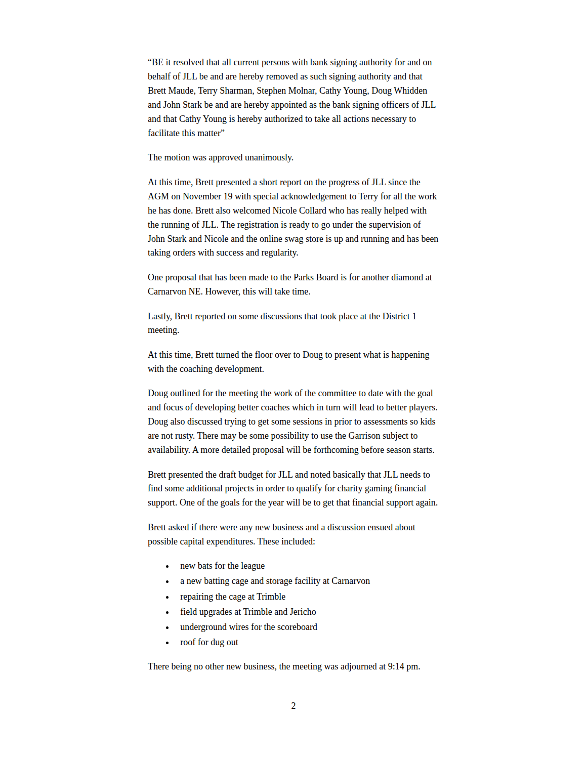“BE it resolved that all current persons with bank signing authority for and on behalf of JLL be and are hereby removed as such signing authority and that Brett Maude, Terry Sharman, Stephen Molnar, Cathy Young, Doug Whidden and John Stark be and are hereby appointed as the bank signing officers of JLL and that Cathy Young is hereby authorized to take all actions necessary to facilitate this matter”
The motion was approved unanimously.
At this time, Brett presented a short report on the progress of JLL since the AGM on November 19 with special acknowledgement to Terry for all the work he has done. Brett also welcomed Nicole Collard who has really helped with the running of JLL. The registration is ready to go under the supervision of John Stark and Nicole and the online swag store is up and running and has been taking orders with success and regularity.
One proposal that has been made to the Parks Board is for another diamond at Carnarvon NE. However, this will take time.
Lastly, Brett reported on some discussions that took place at the District 1 meeting.
At this time, Brett turned the floor over to Doug to present what is happening with the coaching development.
Doug outlined for the meeting the work of the committee to date with the goal and focus of developing better coaches which in turn will lead to better players. Doug also discussed trying to get some sessions in prior to assessments so kids are not rusty. There may be some possibility to use the Garrison subject to availability. A more detailed proposal will be forthcoming before season starts.
Brett presented the draft budget for JLL and noted basically that JLL needs to find some additional projects in order to qualify for charity gaming financial support. One of the goals for the year will be to get that financial support again.
Brett asked if there were any new business and a discussion ensued about possible capital expenditures. These included:
new bats for the league
a new batting cage and storage facility at Carnarvon
repairing the cage at Trimble
field upgrades at Trimble and Jericho
underground wires for the scoreboard
roof for dug out
There being no other new business, the meeting was adjourned at 9:14 pm.
2